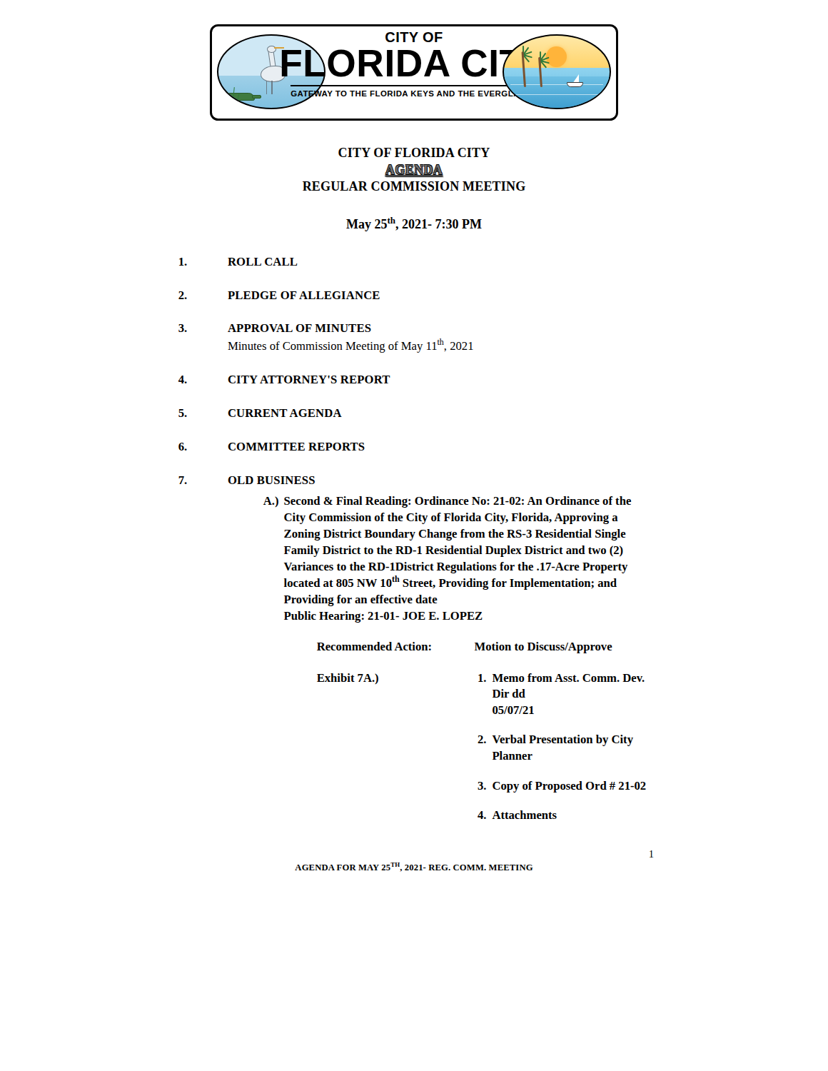CITY OF
FLORIDA CITY
GATEWAY TO THE FLORIDA KEYS AND THE EVERGLADES
CITY OF FLORIDA CITY
AGENDA
REGULAR COMMISSION MEETING
May 25th, 2021- 7:30 PM
1. ROLL CALL
2. PLEDGE OF ALLEGIANCE
3. APPROVAL OF MINUTES Minutes of Commission Meeting of May 11th, 2021
4. CITY ATTORNEY'S REPORT
5. CURRENT AGENDA
6. COMMITTEE REPORTS
7. OLD BUSINESS
A.)
Second & Final Reading: Ordinance No: 21-02: An Ordinance of the City Commission of the City of Florida City, Florida, Approving a Zoning District Boundary Change from the RS-3 Residential Single Family District to the RD-1 Residential Duplex District and two (2) Variances to the RD-1District Regulations for the .17-Acre Property located at 805 NW 10th Street, Providing for Implementation; and Providing for an effective date
Public Hearing: 21-01- JOE E. LOPEZ
Recommended Action:
Motion to Discuss/Approve
Exhibit 7A.)
Memo from Asst. Comm. Dev. Dir dd05/07/21
Verbal Presentation by City Planner
Copy of Proposed Ord # 21-02
Attachments
1
AGENDA FOR MAY 25TH, 2021- REG. COMM. MEETING